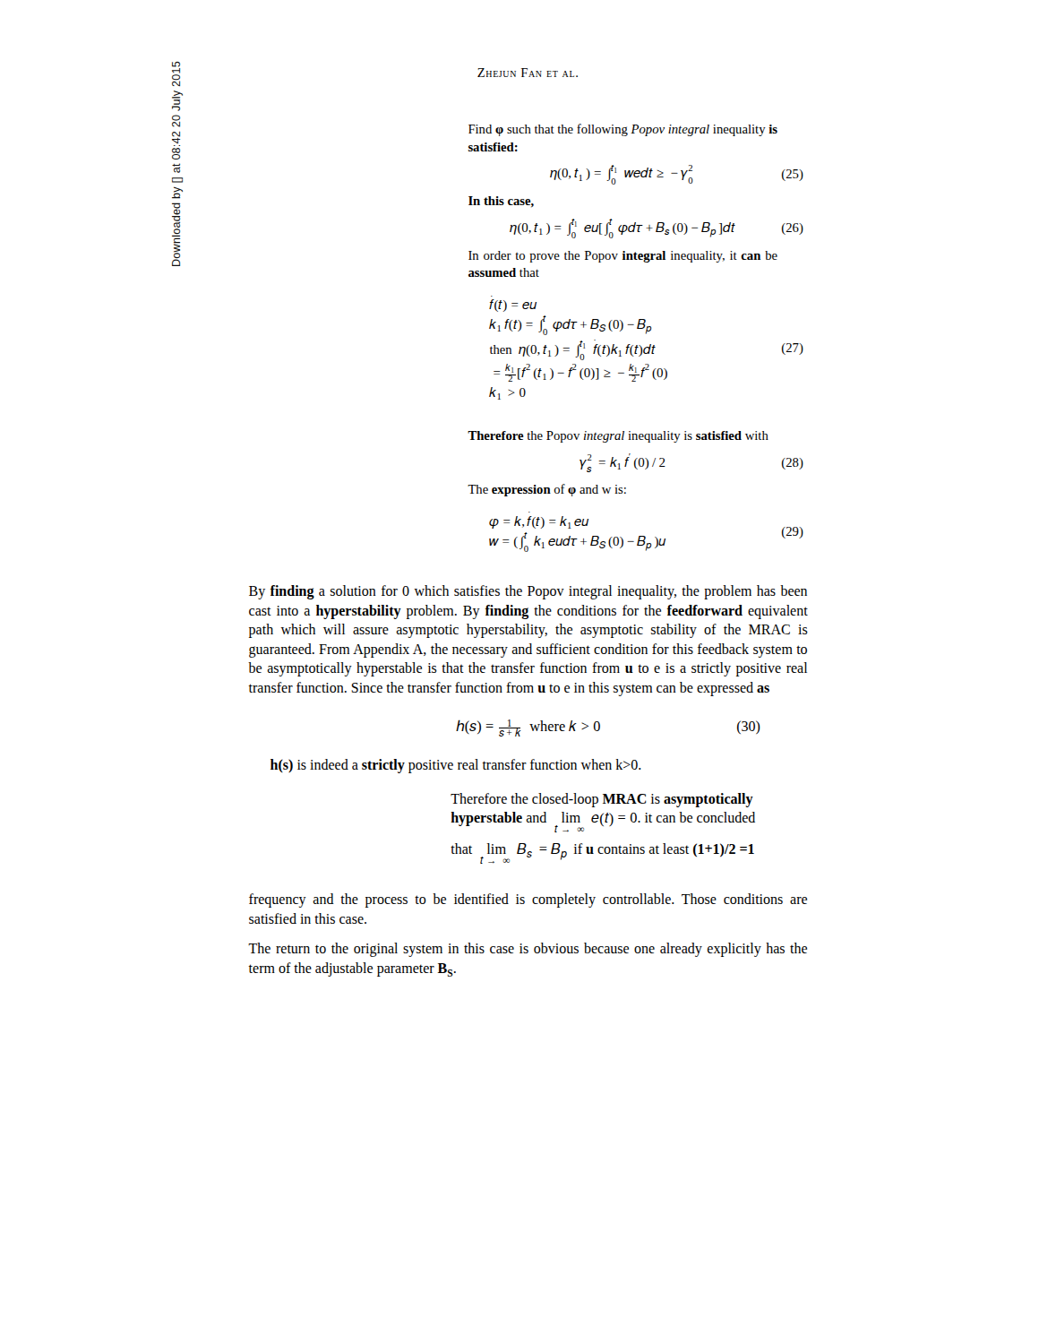Downloaded by [] at 08:42 20 July 2015
Zhejun Fan et al.
Find φ such that the following Popov integral inequality is satisfied:
η(0,t1) = ∫0t1 wedt ≥ −γ02 (25)
In this case,
η(0,t1) = ∫0t1 eu [ ∫0t φdτ + Bs(0) − Bp ] dt (26)
In order to prove the Popov integral inequality, it can be assumed that
f˙ (t)=eu
k1f(t) = ∫0t φdτ + BS(0) − Bp
then η(0,t1) = ∫0t1 f˙(t) k1 f(t)dt
= k12 [ f2(t1) − f2(0) ] ≥ − k12 f2(0) (27)
k1>0
Therefore the Popov integral inequality is satisfied with
γs2 = k1 f′(0) /2 (28)
The expression of φ and w is:
φ=k, f˙(t) = k1eu
w= ( ∫0t k1eudτ + BS(0) − Bp ) u (29)
By finding a solution for 0 which satisfies the Popov integral inequality, the problem has been cast into a hyperstability problem. By finding the conditions for the feedforward equivalent path which will assure asymptotic hyperstability, the asymptotic stability of the MRAC is guaranteed. From Appendix A, the necessary and sufficient condition for this feedback system to be asymptotically hyperstable is that the transfer function from u to e is a strictly positive real transfer function. Since the transfer function from u to e in this system can be expressed as
h(s) = 1s+k where k>0 (30)
h(s) is indeed a strictly positive real transfer function when k>0.
Therefore the closed-loop MRAC is asymptotically hyperstable and limt→∞ e(t)=0 . it can be concluded
that limt→∞ Bs = Bp if u contains at least (1+1)/2 =1
frequency and the process to be identified is completely controllable. Those conditions are satisfied in this case.
The return to the original system in this case is obvious because one already explicitly has the term of the adjustable parameter BS.